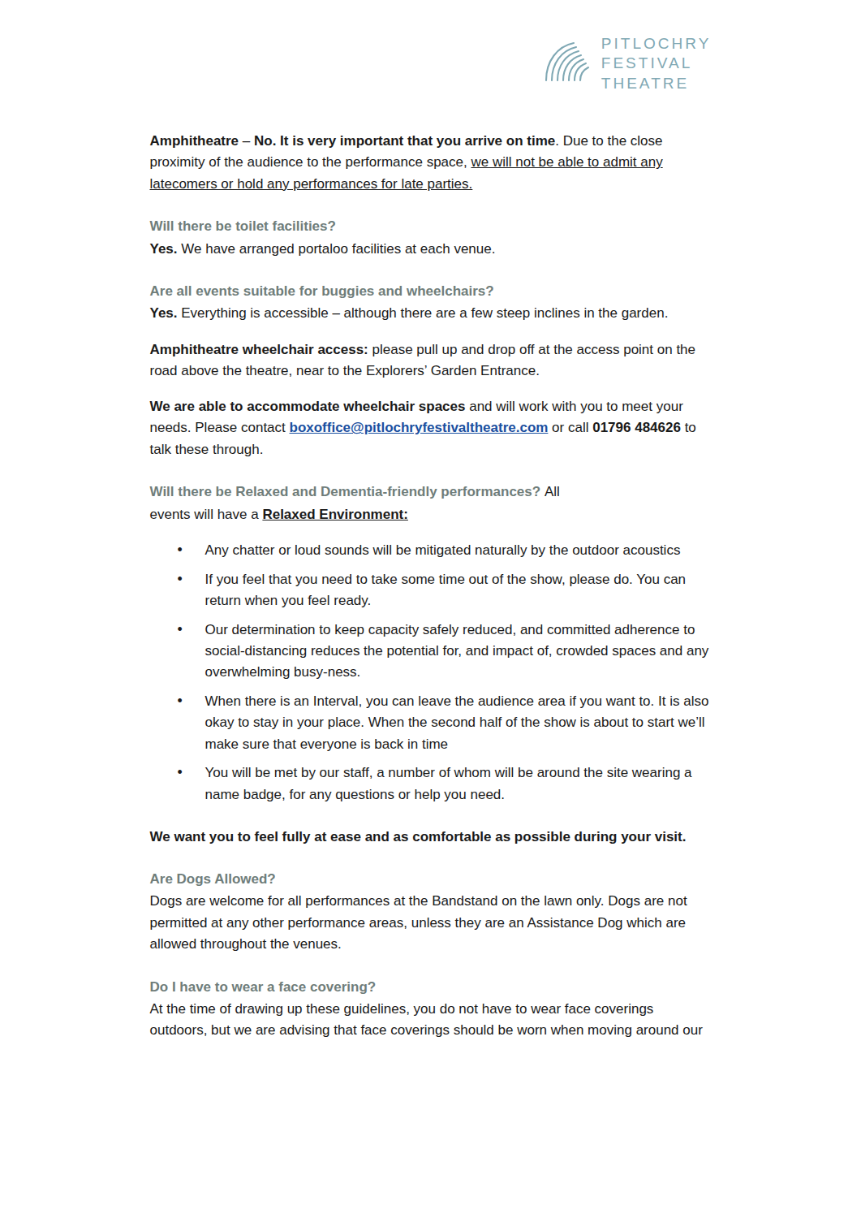Pitlochry
Festival
Theatre
Amphitheatre – No. It is very important that you arrive on time. Due to the close proximity of the audience to the performance space, we will not be able to admit any latecomers or hold any performances for late parties.
Will there be toilet facilities?
Yes. We have arranged portaloo facilities at each venue.
Are all events suitable for buggies and wheelchairs?
Yes. Everything is accessible – although there are a few steep inclines in the garden.
Amphitheatre wheelchair access: please pull up and drop off at the access point on the road above the theatre, near to the Explorers’ Garden Entrance.
We are able to accommodate wheelchair spaces and will work with you to meet your needs. Please contact boxoffice@pitlochryfestivaltheatre.com or call 01796 484626 to talk these through.
Will there be Relaxed and Dementia-friendly performances? All
events will have a Relaxed Environment:
Any chatter or loud sounds will be mitigated naturally by the outdoor acoustics
If you feel that you need to take some time out of the show, please do. You can return when you feel ready.
Our determination to keep capacity safely reduced, and committed adherence to social-distancing reduces the potential for, and impact of, crowded spaces and any overwhelming busy-ness.
When there is an Interval, you can leave the audience area if you want to. It is also okay to stay in your place. When the second half of the show is about to start we’ll make sure that everyone is back in time
You will be met by our staff, a number of whom will be around the site wearing a name badge, for any questions or help you need.
We want you to feel fully at ease and as comfortable as possible during your visit.
Are Dogs Allowed?
Dogs are welcome for all performances at the Bandstand on the lawn only. Dogs are not permitted at any other performance areas, unless they are an Assistance Dog which are allowed throughout the venues.
Do I have to wear a face covering?
At the time of drawing up these guidelines, you do not have to wear face coverings outdoors, but we are advising that face coverings should be worn when moving around our